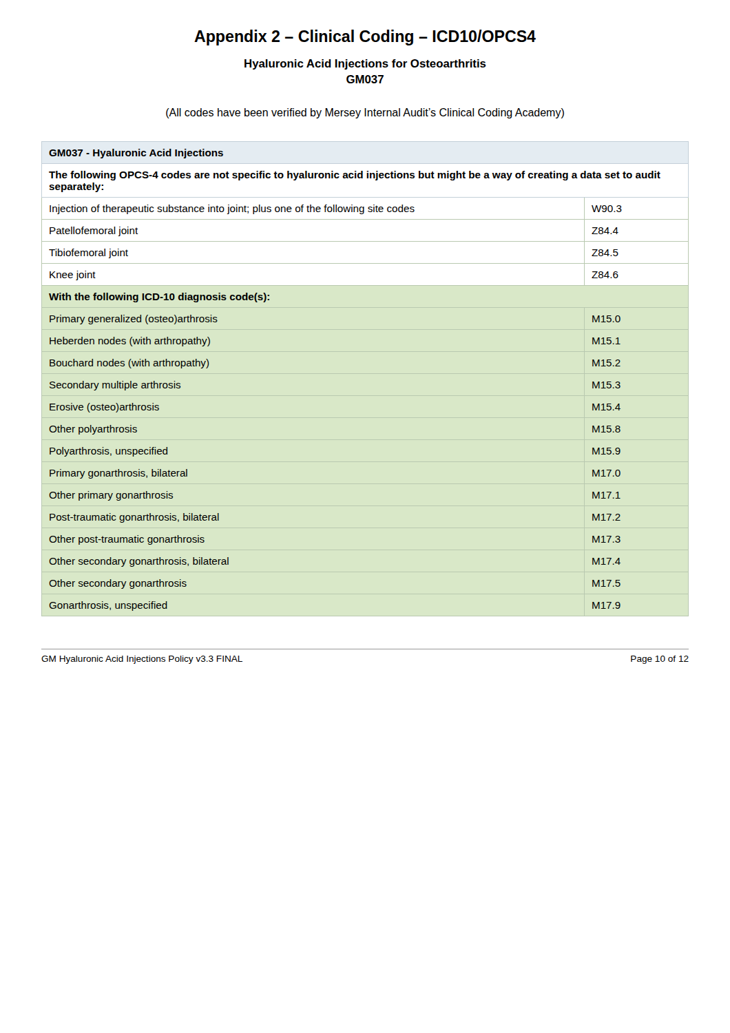Appendix 2 – Clinical Coding – ICD10/OPCS4
Hyaluronic Acid Injections for Osteoarthritis
GM037
(All codes have been verified by Mersey Internal Audit’s Clinical Coding Academy)
| GM037 - Hyaluronic Acid Injections |
| The following OPCS-4 codes are not specific to hyaluronic acid injections but might be a way of creating a data set to audit separately: |
| Injection of therapeutic substance into joint; plus one of the following site codes | W90.3 |
| Patellofemoral joint | Z84.4 |
| Tibiofemoral joint | Z84.5 |
| Knee joint | Z84.6 |
| With the following ICD-10 diagnosis code(s): |
| Primary generalized (osteo)arthrosis | M15.0 |
| Heberden nodes (with arthropathy) | M15.1 |
| Bouchard nodes (with arthropathy) | M15.2 |
| Secondary multiple arthrosis | M15.3 |
| Erosive (osteo)arthrosis | M15.4 |
| Other polyarthrosis | M15.8 |
| Polyarthrosis, unspecified | M15.9 |
| Primary gonarthrosis, bilateral | M17.0 |
| Other primary gonarthrosis | M17.1 |
| Post-traumatic gonarthrosis, bilateral | M17.2 |
| Other post-traumatic gonarthrosis | M17.3 |
| Other secondary gonarthrosis, bilateral | M17.4 |
| Other secondary gonarthrosis | M17.5 |
| Gonarthrosis, unspecified | M17.9 |
GM Hyaluronic Acid Injections Policy v3.3 FINAL Page 10 of 12